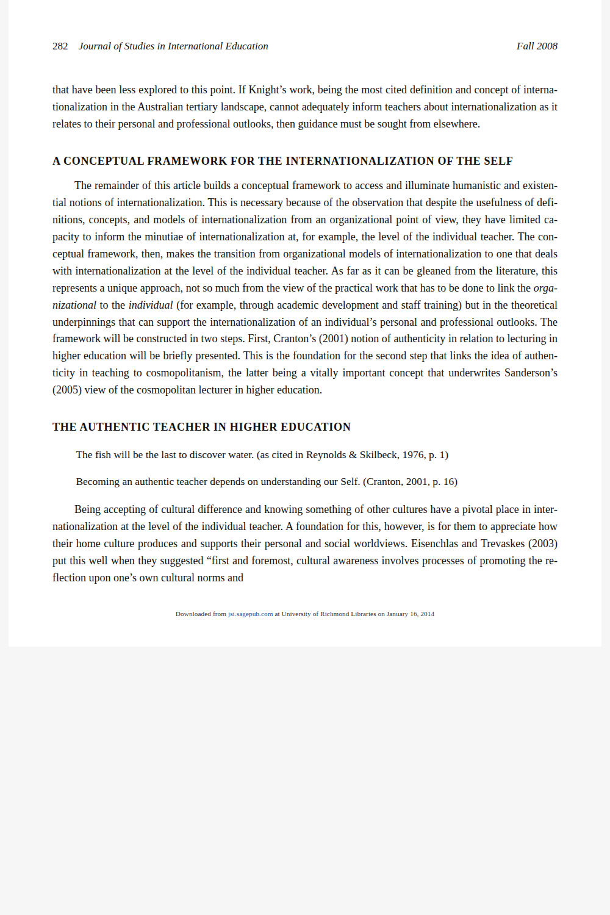282 Journal of Studies in International Education Fall 2008
that have been less explored to this point. If Knight’s work, being the most cited definition and concept of internationalization in the Australian tertiary landscape, cannot adequately inform teachers about internationalization as it relates to their personal and professional outlooks, then guidance must be sought from elsewhere.
A Conceptual Framework for the Internationalization of the Self
The remainder of this article builds a conceptual framework to access and illuminate humanistic and existential notions of internationalization. This is necessary because of the observation that despite the usefulness of definitions, concepts, and models of internationalization from an organizational point of view, they have limited capacity to inform the minutiae of internationalization at, for example, the level of the individual teacher. The conceptual framework, then, makes the transition from organizational models of internationalization to one that deals with internationalization at the level of the individual teacher. As far as it can be gleaned from the literature, this represents a unique approach, not so much from the view of the practical work that has to be done to link the organizational to the individual (for example, through academic development and staff training) but in the theoretical underpinnings that can support the internationalization of an individual’s personal and professional outlooks. The framework will be constructed in two steps. First, Cranton’s (2001) notion of authenticity in relation to lecturing in higher education will be briefly presented. This is the foundation for the second step that links the idea of authenticity in teaching to cosmopolitanism, the latter being a vitally important concept that underwrites Sanderson’s (2005) view of the cosmopolitan lecturer in higher education.
The Authentic Teacher in Higher Education
The fish will be the last to discover water. (as cited in Reynolds & Skilbeck, 1976, p. 1)
Becoming an authentic teacher depends on understanding our Self. (Cranton, 2001, p. 16)
Being accepting of cultural difference and knowing something of other cultures have a pivotal place in internationalization at the level of the individual teacher. A foundation for this, however, is for them to appreciate how their home culture produces and supports their personal and social worldviews. Eisenchlas and Trevaskes (2003) put this well when they suggested “first and foremost, cultural awareness involves processes of promoting the reflection upon one’s own cultural norms and
Downloaded from jsi.sagepub.com at University of Richmond Libraries on January 16, 2014